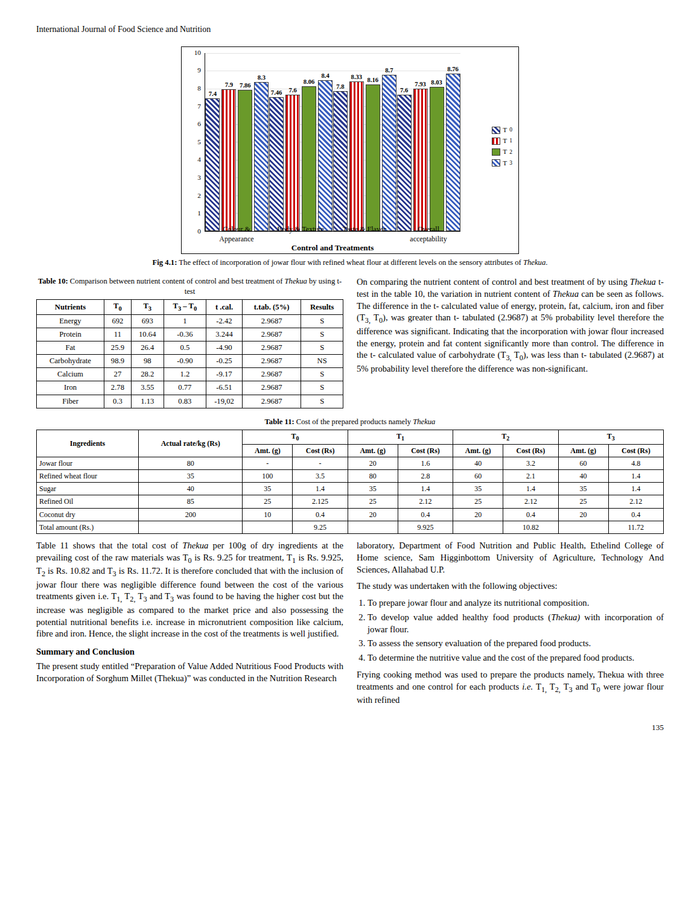International Journal of Food Science and Nutrition
10 9 8 7 6 5 4 3 2 1 0
7.4
7.9
7.86
8.3
7.46
7.6
8.06
8.4
7.8
8.33
8.16
8.7
7.6
7.93
8.03
8.76
Colour &
Appearance
Body & Texture
Taste & Flavor
Overall
acceptability
Control and Treatments
T0
T1
T2
T3
Fig 4.1: The effect of incorporation of jowar flour with refined wheat flour at different levels on the sensory attributes of Thekua.
Table 10: Comparison between nutrient content of control and best treatment of Thekua by using t-test
| Nutrients | T 0 | T 3 | T 3 – T 0 | t .cal. | t.tab. (5%) | Results |
| --- | --- | --- | --- | --- | --- | --- |
| Energy | 692 | 693 | 1 | -2.42 | 2.9687 | S |
| Protein | 11 | 10.64 | -0.36 | 3.244 | 2.9687 | S |
| Fat | 25.9 | 26.4 | 0.5 | -4.90 | 2.9687 | S |
| Carbohydrate | 98.9 | 98 | -0.90 | -0.25 | 2.9687 | NS |
| Calcium | 27 | 28.2 | 1.2 | -9.17 | 2.9687 | S |
| Iron | 2.78 | 3.55 | 0.77 | -6.51 | 2.9687 | S |
| Fiber | 0.3 | 1.13 | 0.83 | -19,02 | 2.9687 | S |
On comparing the nutrient content of control and best treatment of by using Thekua t-test in the table 10, the variation in nutrient content of Thekua can be seen as follows. The difference in the t- calculated value of energy, protein, fat, calcium, iron and fiber (T3, T0), was greater than t- tabulated (2.9687) at 5% probability level therefore the difference was significant. Indicating that the incorporation with jowar flour increased the energy, protein and fat content significantly more than control. The difference in the t- calculated value of carbohydrate (T3, T0), was less than t- tabulated (2.9687) at 5% probability level therefore the difference was non-significant.
Table 11: Cost of the prepared products namely Thekua
| Ingredients | Actual rate/kg (Rs) | T 0 | T 1 | T 2 | T 3 |
| --- | --- | --- | --- | --- | --- |
| Amt. (g) | Cost (Rs) | Amt. (g) | Cost (Rs) | Amt. (g) | Cost (Rs) | Amt. (g) | Cost (Rs) |
| Jowar flour | 80 | - | - | 20 | 1.6 | 40 | 3.2 | 60 | 4.8 |
| Refined wheat flour | 35 | 100 | 3.5 | 80 | 2.8 | 60 | 2.1 | 40 | 1.4 |
| Sugar | 40 | 35 | 1.4 | 35 | 1.4 | 35 | 1.4 | 35 | 1.4 |
| Refined Oil | 85 | 25 | 2.125 | 25 | 2.12 | 25 | 2.12 | 25 | 2.12 |
| Coconut dry | 200 | 10 | 0.4 | 20 | 0.4 | 20 | 0.4 | 20 | 0.4 |
| Total amount (Rs.) | | | 9.25 | | 9.925 | | 10.82 | | 11.72 |
Table 11 shows that the total cost of Thekua per 100g of dry ingredients at the prevailing cost of the raw materials was T0 is Rs. 9.25 for treatment, T1 is Rs. 9.925, T2 is Rs. 10.82 and T3 is Rs. 11.72. It is therefore concluded that with the inclusion of jowar flour there was negligible difference found between the cost of the various treatments given i.e. T1, T2, T3 and T3 was found to be having the higher cost but the increase was negligible as compared to the market price and also possessing the potential nutritional benefits i.e. increase in micronutrient composition like calcium, fibre and iron. Hence, the slight increase in the cost of the treatments is well justified.
Summary and Conclusion
The present study entitled “Preparation of Value Added Nutritious Food Products with Incorporation of Sorghum Millet (Thekua)” was conducted in the Nutrition Research
laboratory, Department of Food Nutrition and Public Health, Ethelind College of Home science, Sam Higginbottom University of Agriculture, Technology And Sciences, Allahabad U.P.
The study was undertaken with the following objectives:
To prepare jowar flour and analyze its nutritional composition.
To develop value added healthy food products (Thekua) with incorporation of jowar flour.
To assess the sensory evaluation of the prepared food products.
To determine the nutritive value and the cost of the prepared food products.
Frying cooking method was used to prepare the products namely, Thekua with three treatments and one control for each products i.e. T1, T2, T3 and T0 were jowar flour with refined
135